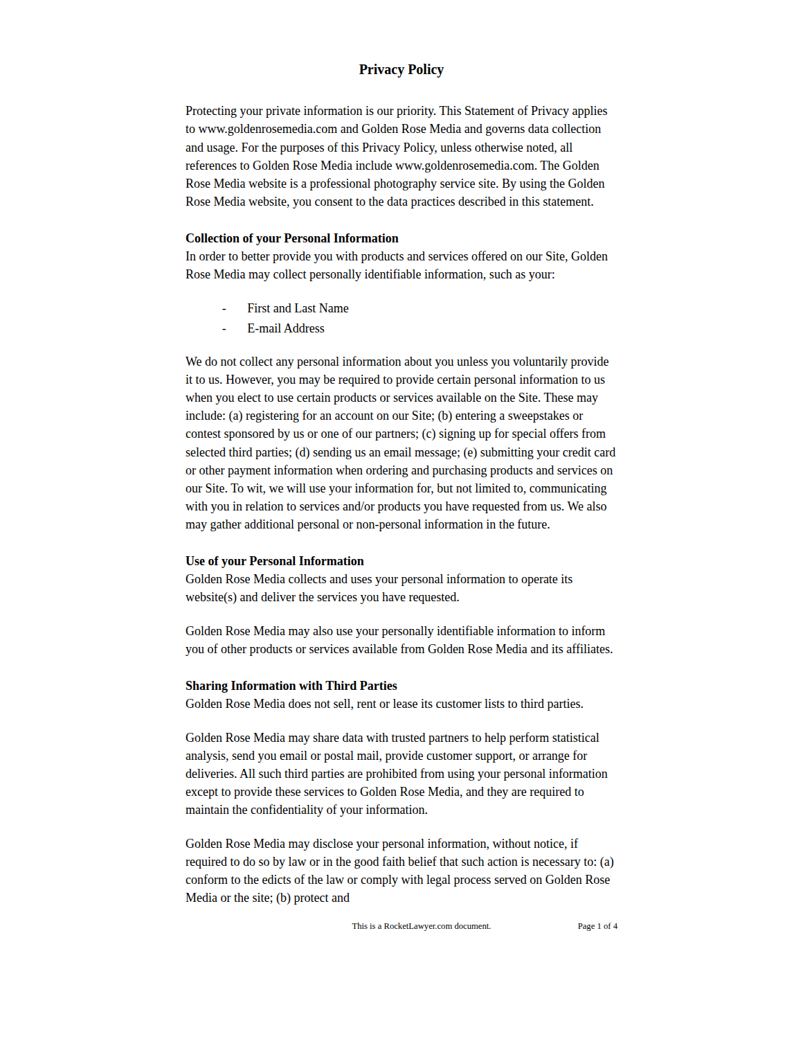Privacy Policy
Protecting your private information is our priority. This Statement of Privacy applies to www.goldenrosemedia.com and Golden Rose Media and governs data collection and usage. For the purposes of this Privacy Policy, unless otherwise noted, all references to Golden Rose Media include www.goldenrosemedia.com. The Golden Rose Media website is a professional photography service site. By using the Golden Rose Media website, you consent to the data practices described in this statement.
Collection of your Personal Information
In order to better provide you with products and services offered on our Site, Golden Rose Media may collect personally identifiable information, such as your:
First and Last Name
E-mail Address
We do not collect any personal information about you unless you voluntarily provide it to us. However, you may be required to provide certain personal information to us when you elect to use certain products or services available on the Site. These may include: (a) registering for an account on our Site; (b) entering a sweepstakes or contest sponsored by us or one of our partners; (c) signing up for special offers from selected third parties; (d) sending us an email message; (e) submitting your credit card or other payment information when ordering and purchasing products and services on our Site. To wit, we will use your information for, but not limited to, communicating with you in relation to services and/or products you have requested from us. We also may gather additional personal or non-personal information in the future.
Use of your Personal Information
Golden Rose Media collects and uses your personal information to operate its website(s) and deliver the services you have requested.
Golden Rose Media may also use your personally identifiable information to inform you of other products or services available from Golden Rose Media and its affiliates.
Sharing Information with Third Parties
Golden Rose Media does not sell, rent or lease its customer lists to third parties.
Golden Rose Media may share data with trusted partners to help perform statistical analysis, send you email or postal mail, provide customer support, or arrange for deliveries. All such third parties are prohibited from using your personal information except to provide these services to Golden Rose Media, and they are required to maintain the confidentiality of your information.
Golden Rose Media may disclose your personal information, without notice, if required to do so by law or in the good faith belief that such action is necessary to: (a) conform to the edicts of the law or comply with legal process served on Golden Rose Media or the site; (b) protect and
This is a RocketLawyer.com document.
Page 1 of 4